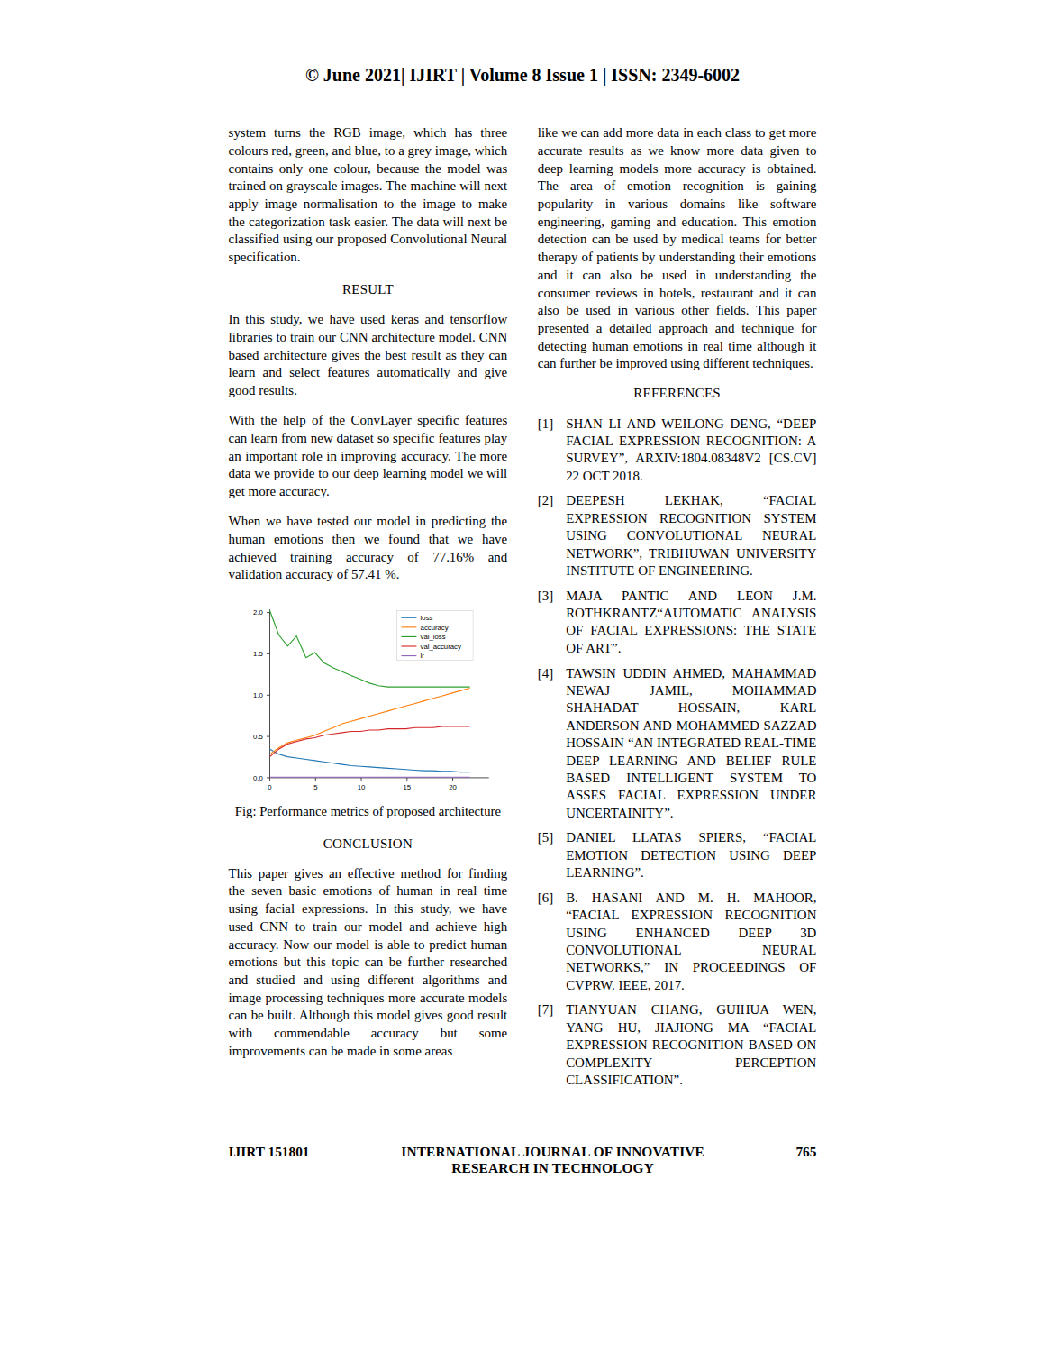© June 2021| IJIRT | Volume 8 Issue 1 | ISSN: 2349-6002
system turns the RGB image, which has three colours red, green, and blue, to a grey image, which contains only one colour, because the model was trained on grayscale images. The machine will next apply image normalisation to the image to make the categorization task easier. The data will next be classified using our proposed Convolutional Neural specification.
RESULT
In this study, we have used keras and tensorflow libraries to train our CNN architecture model. CNN based architecture gives the best result as they can learn and select features automatically and give good results.
With the help of the ConvLayer specific features can learn from new dataset so specific features play an important role in improving accuracy. The more data we provide to our deep learning model we will get more accuracy.
When we have tested our model in predicting the human emotions then we found that we have achieved training accuracy of 77.16% and validation accuracy of 57.41 %.
0.0 0.5 1.0 1.5 2.0 0 5 10 15 20 loss accuracy val_loss val_accuracy lr
Fig: Performance metrics of proposed architecture
CONCLUSION
This paper gives an effective method for finding the seven basic emotions of human in real time using facial expressions. In this study, we have used CNN to train our model and achieve high accuracy. Now our model is able to predict human emotions but this topic can be further researched and studied and using different algorithms and image processing techniques more accurate models can be built. Although this model gives good result with commendable accuracy but some improvements can be made in some areas
like we can add more data in each class to get more accurate results as we know more data given to deep learning models more accuracy is obtained. The area of emotion recognition is gaining popularity in various domains like software engineering, gaming and education. This emotion detection can be used by medical teams for better therapy of patients by understanding their emotions and it can also be used in understanding the consumer reviews in hotels, restaurant and it can also be used in various other fields. This paper presented a detailed approach and technique for detecting human emotions in real time although it can further be improved using different techniques.
REFERENCES
SHAN LI AND WEILONG DENG, “DEEP FACIAL EXPRESSION RECOGNITION: A SURVEY”, ARXIV:1804.08348V2 [CS.CV] 22 OCT 2018.
DEEPESH LEKHAK, “FACIAL EXPRESSION RECOGNITION SYSTEM USING CONVOLUTIONAL NEURAL NETWORK”, TRIBHUWAN UNIVERSITY INSTITUTE OF ENGINEERING.
MAJA PANTIC AND LEON J.M. ROTHKRANTZ“AUTOMATIC ANALYSIS OF FACIAL EXPRESSIONS: THE STATE OF ART”.
TAWSIN UDDIN AHMED, MAHAMMAD NEWAJ JAMIL, MOHAMMAD SHAHADAT HOSSAIN, KARL ANDERSON AND MOHAMMED SAZZAD HOSSAIN “AN INTEGRATED REAL-TIME DEEP LEARNING AND BELIEF RULE BASED INTELLIGENT SYSTEM TO ASSES FACIAL EXPRESSION UNDER UNCERTAINITY”.
DANIEL LLATAS SPIERS, “FACIAL EMOTION DETECTION USING DEEP LEARNING”.
B. HASANI AND M. H. MAHOOR, “FACIAL EXPRESSION RECOGNITION USING ENHANCED DEEP 3D CONVOLUTIONAL NEURAL NETWORKS,” IN PROCEEDINGS OF CVPRW. IEEE, 2017.
TIANYUAN CHANG, GUIHUA WEN, YANG HU, JIAJIONG MA “FACIAL EXPRESSION RECOGNITION BASED ON COMPLEXITY PERCEPTION CLASSIFICATION”.
IJIRT 151801
INTERNATIONAL JOURNAL OF INNOVATIVE RESEARCH IN TECHNOLOGY
765